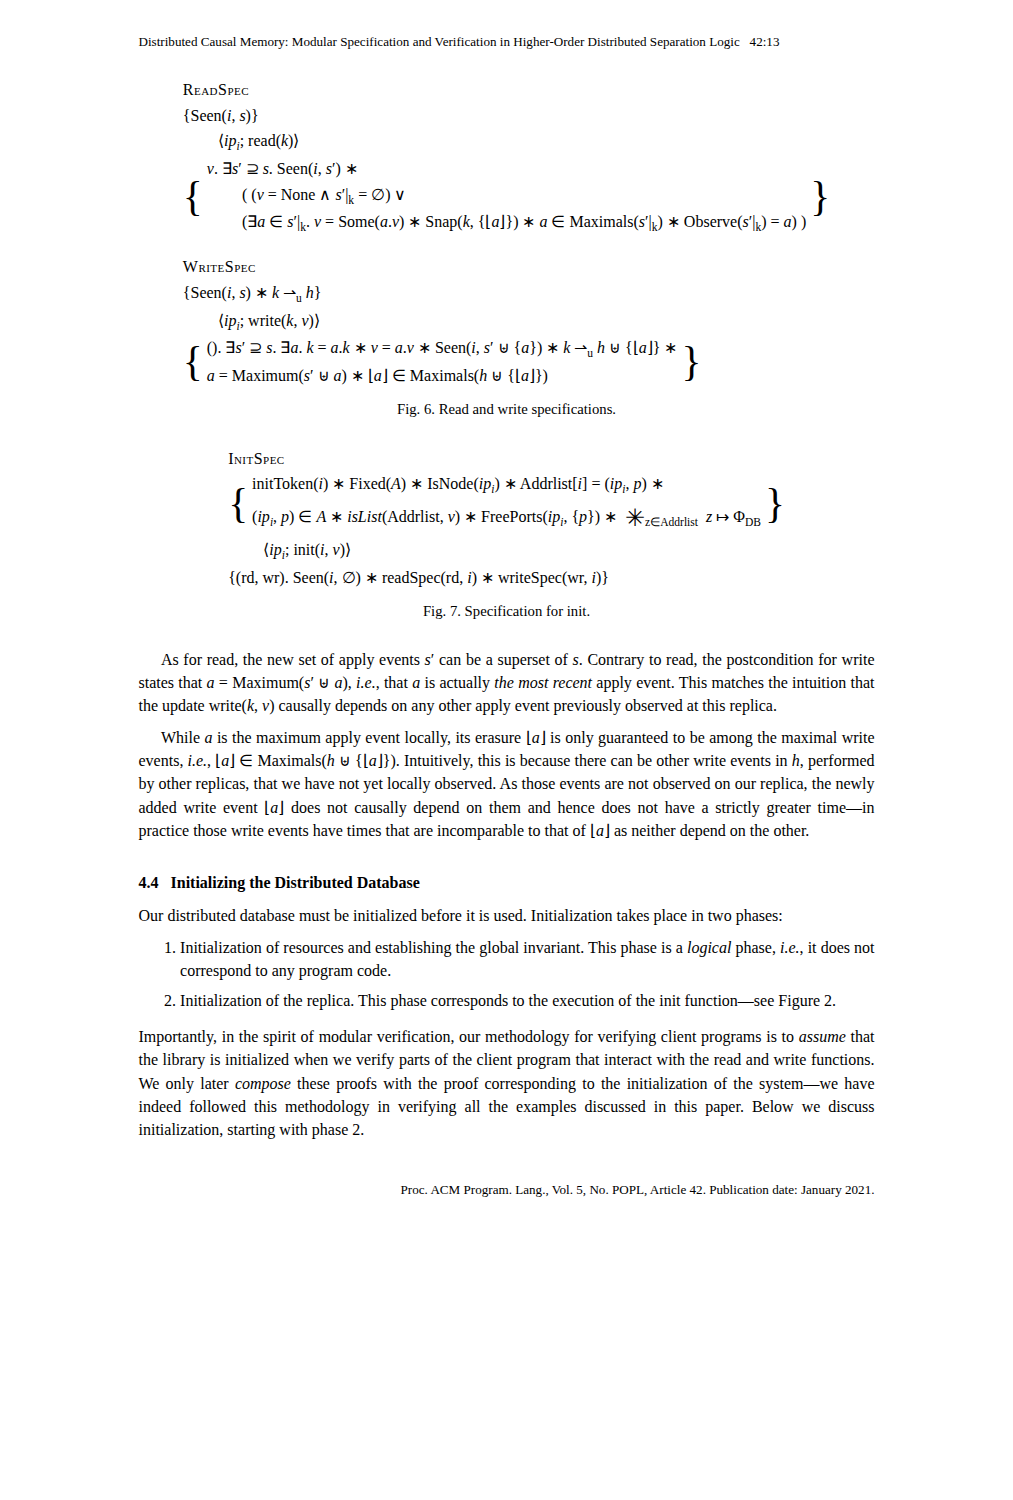Distributed Causal Memory: Modular Specification and Verification in Higher-Order Distributed Separation Logic 42:13
ReadSpec
{Seen(i, s)}
⟨ipi; read(k)⟩
{
v. ∃s′ ⊇ s. Seen(i, s′) ∗
( (v = None ∧ s′|k = ∅) ∨
(∃a ∈ s′|k. v = Some(a.v) ∗ Snap(k, {⌊a⌋}) ∗ a ∈ Maximals(s′|k) ∗ Observe(s′|k) = a) )
}
WriteSpec
{Seen(i, s) ∗ k ⇀u h}
⟨ipi; write(k, v)⟩
{
(). ∃s′ ⊇ s. ∃a. k = a.k ∗ v = a.v ∗ Seen(i, s′ ⊎ {a}) ∗ k ⇀u h ⊎ {⌊a⌋} ∗
a = Maximum(s′ ⊎ a) ∗ ⌊a⌋ ∈ Maximals(h ⊎ {⌊a⌋})
}
Fig. 6. Read and write specifications.
InitSpec
{
initToken(i) ∗ Fixed(A) ∗ IsNode(ipi) ∗ Addrlist[i] = (ipi, p) ∗
(ipi, p) ∈ A ∗ isList(Addrlist, v) ∗ FreePorts(ipi, {p}) ∗ ✳z∈Addrlist z ↦ ΦDB
}
⟨ipi; init(i, v)⟩
{(rd, wr). Seen(i, ∅) ∗ readSpec(rd, i) ∗ writeSpec(wr, i)}
Fig. 7. Specification for init.
As for read, the new set of apply events s′ can be a superset of s. Contrary to read, the postcondition for write states that a = Maximum(s′ ⊎ a), i.e., that a is actually the most recent apply event. This matches the intuition that the update write(k, v) causally depends on any other apply event previously observed at this replica.
While a is the maximum apply event locally, its erasure ⌊a⌋ is only guaranteed to be among the maximal write events, i.e., ⌊a⌋ ∈ Maximals(h ⊎ {⌊a⌋}). Intuitively, this is because there can be other write events in h, performed by other replicas, that we have not yet locally observed. As those events are not observed on our replica, the newly added write event ⌊a⌋ does not causally depend on them and hence does not have a strictly greater time—in practice those write events have times that are incomparable to that of ⌊a⌋ as neither depend on the other.
4.4 Initializing the Distributed Database
Our distributed database must be initialized before it is used. Initialization takes place in two phases:
Initialization of resources and establishing the global invariant. This phase is a logical phase, i.e., it does not correspond to any program code.
Initialization of the replica. This phase corresponds to the execution of the init function—see Figure 2.
Importantly, in the spirit of modular verification, our methodology for verifying client programs is to assume that the library is initialized when we verify parts of the client program that interact with the read and write functions. We only later compose these proofs with the proof corresponding to the initialization of the system—we have indeed followed this methodology in verifying all the examples discussed in this paper. Below we discuss initialization, starting with phase 2.
Proc. ACM Program. Lang., Vol. 5, No. POPL, Article 42. Publication date: January 2021.